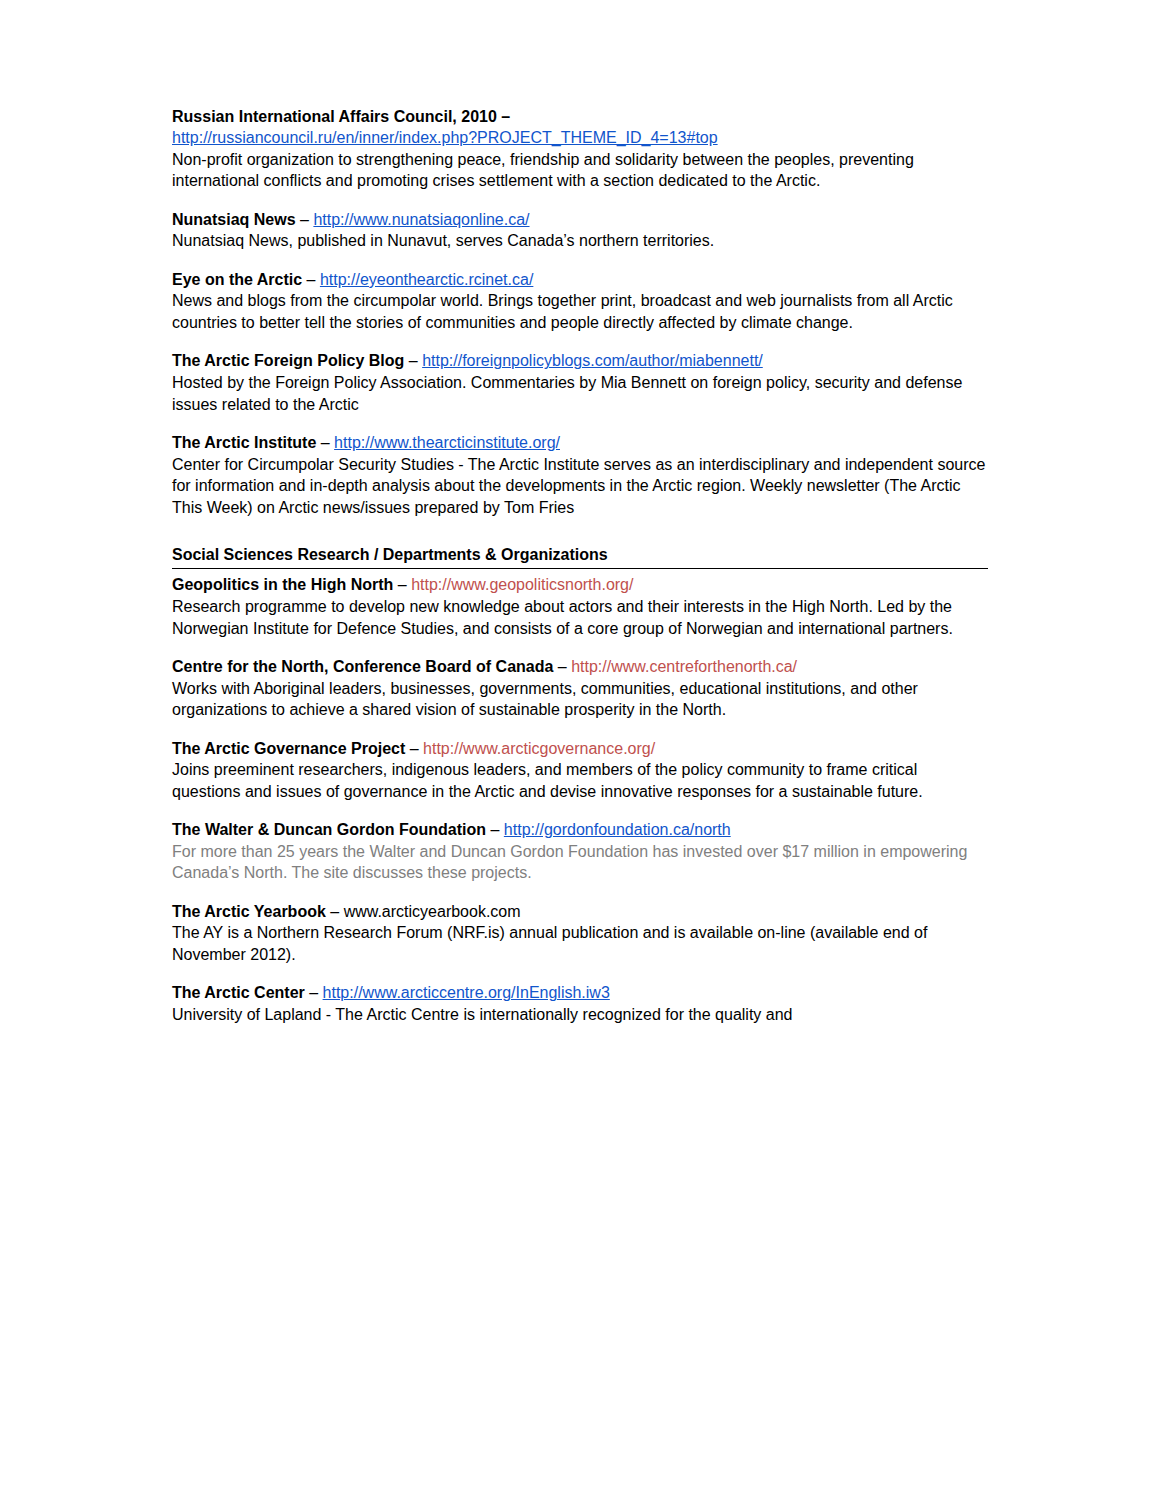Russian International Affairs Council, 2010 –
http://russiancouncil.ru/en/inner/index.php?PROJECT_THEME_ID_4=13#top
Non-profit organization to strengthening peace, friendship and solidarity between the peoples, preventing international conflicts and promoting crises settlement with a section dedicated to the Arctic.
Nunatsiaq News – http://www.nunatsiaqonline.ca/
Nunatsiaq News, published in Nunavut, serves Canada’s northern territories.
Eye on the Arctic – http://eyeonthearctic.rcinet.ca/
News and blogs from the circumpolar world. Brings together print, broadcast and web journalists from all Arctic countries to better tell the stories of communities and people directly affected by climate change.
The Arctic Foreign Policy Blog – http://foreignpolicyblogs.com/author/miabennett/
Hosted by the Foreign Policy Association. Commentaries by Mia Bennett on foreign policy, security and defense issues related to the Arctic
The Arctic Institute – http://www.thearcticinstitute.org/
Center for Circumpolar Security Studies - The Arctic Institute serves as an interdisciplinary and independent source for information and in-depth analysis about the developments in the Arctic region. Weekly newsletter (The Arctic This Week) on Arctic news/issues prepared by Tom Fries
Social Sciences Research / Departments & Organizations
Geopolitics in the High North – http://www.geopoliticsnorth.org/
Research programme to develop new knowledge about actors and their interests in the High North. Led by the Norwegian Institute for Defence Studies, and consists of a core group of Norwegian and international partners.
Centre for the North, Conference Board of Canada – http://www.centreforthenorth.ca/
Works with Aboriginal leaders, businesses, governments, communities, educational institutions, and other organizations to achieve a shared vision of sustainable prosperity in the North.
The Arctic Governance Project – http://www.arcticgovernance.org/
Joins preeminent researchers, indigenous leaders, and members of the policy community to frame critical questions and issues of governance in the Arctic and devise innovative responses for a sustainable future.
The Walter & Duncan Gordon Foundation – http://gordonfoundation.ca/north
For more than 25 years the Walter and Duncan Gordon Foundation has invested over $17 million in empowering Canada’s North. The site discusses these projects.
The Arctic Yearbook – www.arcticyearbook.com
The AY is a Northern Research Forum (NRF.is) annual publication and is available on-line (available end of November 2012).
The Arctic Center – http://www.arcticcentre.org/InEnglish.iw3
University of Lapland - The Arctic Centre is internationally recognized for the quality and